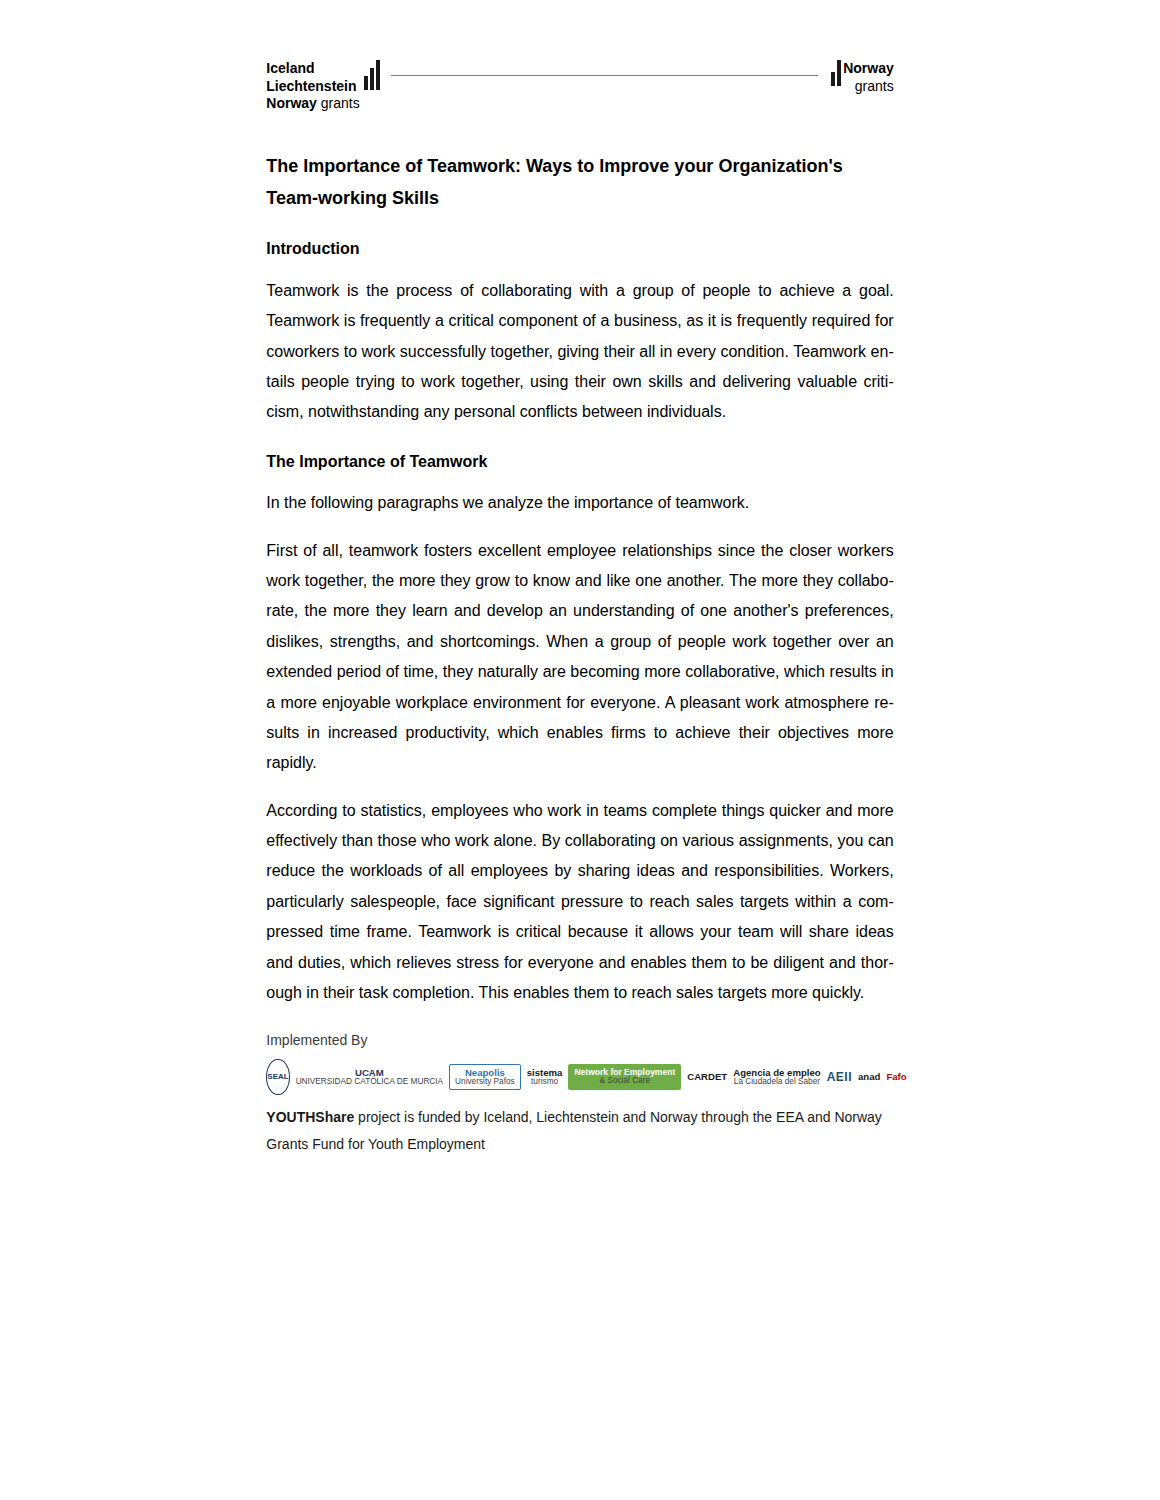Iceland
Liechtenstein
Norway grants
Norway
grants
The Importance of Teamwork: Ways to Improve your Organization's Team-working Skills
Introduction
Teamwork is the process of collaborating with a group of people to achieve a goal. Teamwork is frequently a critical component of a business, as it is frequently required for coworkers to work successfully together, giving their all in every condition. Teamwork entails people trying to work together, using their own skills and delivering valuable criticism, notwithstanding any personal conflicts between individuals.
The Importance of Teamwork
In the following paragraphs we analyze the importance of teamwork.
First of all, teamwork fosters excellent employee relationships since the closer workers work together, the more they grow to know and like one another. The more they collaborate, the more they learn and develop an understanding of one another's preferences, dislikes, strengths, and shortcomings. When a group of people work together over an extended period of time, they naturally are becoming more collaborative, which results in a more enjoyable workplace environment for everyone. A pleasant work atmosphere results in increased productivity, which enables firms to achieve their objectives more rapidly.
According to statistics, employees who work in teams complete things quicker and more effectively than those who work alone. By collaborating on various assignments, you can reduce the workloads of all employees by sharing ideas and responsibilities. Workers, particularly salespeople, face significant pressure to reach sales targets within a compressed time frame. Teamwork is critical because it allows your team will share ideas and duties, which relieves stress for everyone and enables them to be diligent and thorough in their task completion. This enables them to reach sales targets more quickly.
Implemented By
SEAL
UCAMUNIVERSIDAD CATÓLICA DE MURCIA
NeapolisUniversity Pafos
sistematurismo
Network for Employment& Social Care
CARDET
Agencia de empleoLa Ciudadela del Saber
AEII
anad
Fafo
YOUTHShare project is funded by Iceland, Liechtenstein and Norway through the EEA and Norway Grants Fund for Youth Employment